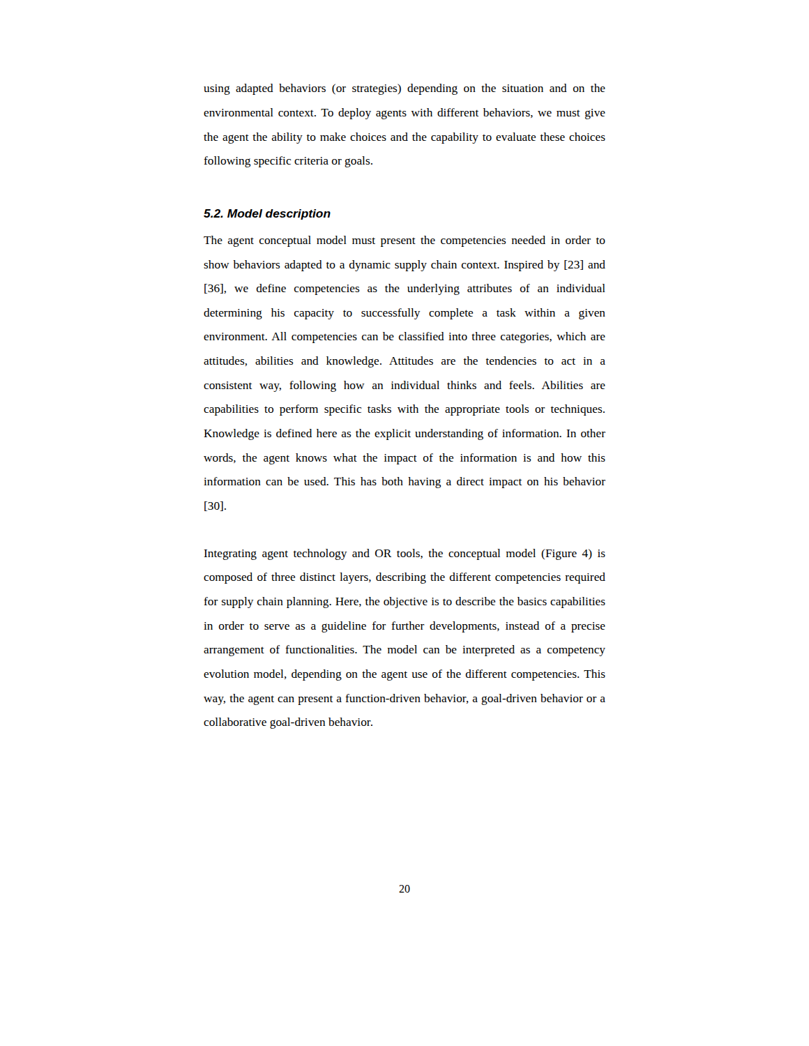using adapted behaviors (or strategies) depending on the situation and on the environmental context. To deploy agents with different behaviors, we must give the agent the ability to make choices and the capability to evaluate these choices following specific criteria or goals.
5.2. Model description
The agent conceptual model must present the competencies needed in order to show behaviors adapted to a dynamic supply chain context. Inspired by [23] and [36], we define competencies as the underlying attributes of an individual determining his capacity to successfully complete a task within a given environment. All competencies can be classified into three categories, which are attitudes, abilities and knowledge. Attitudes are the tendencies to act in a consistent way, following how an individual thinks and feels. Abilities are capabilities to perform specific tasks with the appropriate tools or techniques. Knowledge is defined here as the explicit understanding of information. In other words, the agent knows what the impact of the information is and how this information can be used. This has both having a direct impact on his behavior [30].
Integrating agent technology and OR tools, the conceptual model (Figure 4) is composed of three distinct layers, describing the different competencies required for supply chain planning. Here, the objective is to describe the basics capabilities in order to serve as a guideline for further developments, instead of a precise arrangement of functionalities. The model can be interpreted as a competency evolution model, depending on the agent use of the different competencies. This way, the agent can present a function-driven behavior, a goal-driven behavior or a collaborative goal-driven behavior.
20